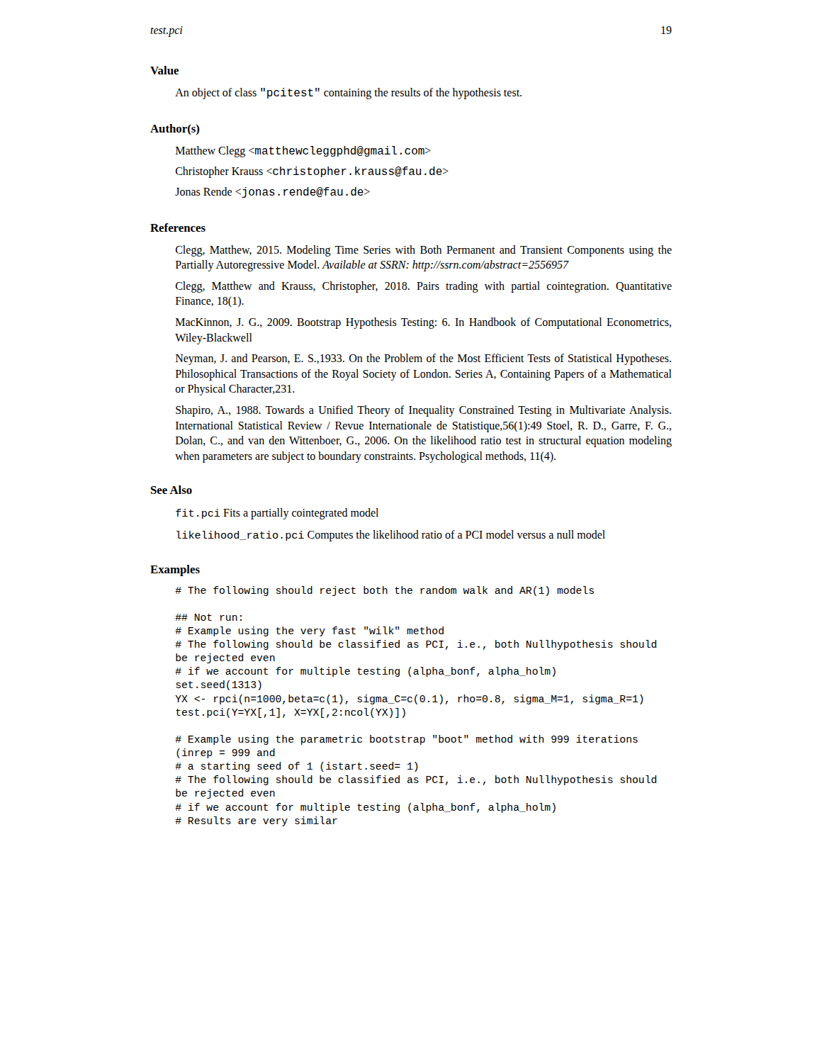test.pci 19
Value
An object of class "pcitest" containing the results of the hypothesis test.
Author(s)
Matthew Clegg <matthewcleggphd@gmail.com>
Christopher Krauss <christopher.krauss@fau.de>
Jonas Rende <jonas.rende@fau.de>
References
Clegg, Matthew, 2015. Modeling Time Series with Both Permanent and Transient Components using the Partially Autoregressive Model. Available at SSRN: http://ssrn.com/abstract=2556957
Clegg, Matthew and Krauss, Christopher, 2018. Pairs trading with partial cointegration. Quantitative Finance, 18(1).
MacKinnon, J. G., 2009. Bootstrap Hypothesis Testing: 6. In Handbook of Computational Econometrics, Wiley-Blackwell
Neyman, J. and Pearson, E. S.,1933. On the Problem of the Most Efficient Tests of Statistical Hypotheses. Philosophical Transactions of the Royal Society of London. Series A, Containing Papers of a Mathematical or Physical Character,231.
Shapiro, A., 1988. Towards a Unified Theory of Inequality Constrained Testing in Multivariate Analysis. International Statistical Review / Revue Internationale de Statistique,56(1):49 Stoel, R. D., Garre, F. G., Dolan, C., and van den Wittenboer, G., 2006. On the likelihood ratio test in structural equation modeling when parameters are subject to boundary constraints. Psychological methods, 11(4).
See Also
fit.pci Fits a partially cointegrated model
likelihood_ratio.pci Computes the likelihood ratio of a PCI model versus a null model
Examples
# The following should reject both the random walk and AR(1) models

## Not run: 
# Example using the very fast "wilk" method
# The following should be classified as PCI, i.e., both Nullhypothesis should be rejected even
# if we account for multiple testing (alpha_bonf, alpha_holm)
set.seed(1313)
YX <- rpci(n=1000,beta=c(1), sigma_C=c(0.1), rho=0.8, sigma_M=1, sigma_R=1)
test.pci(Y=YX[,1], X=YX[,2:ncol(YX)])

# Example using the parametric bootstrap "boot" method with 999 iterations (inrep = 999 and
# a starting seed of 1 (istart.seed= 1)
# The following should be classified as PCI, i.e., both Nullhypothesis should be rejected even
# if we account for multiple testing (alpha_bonf, alpha_holm)
# Results are very similar